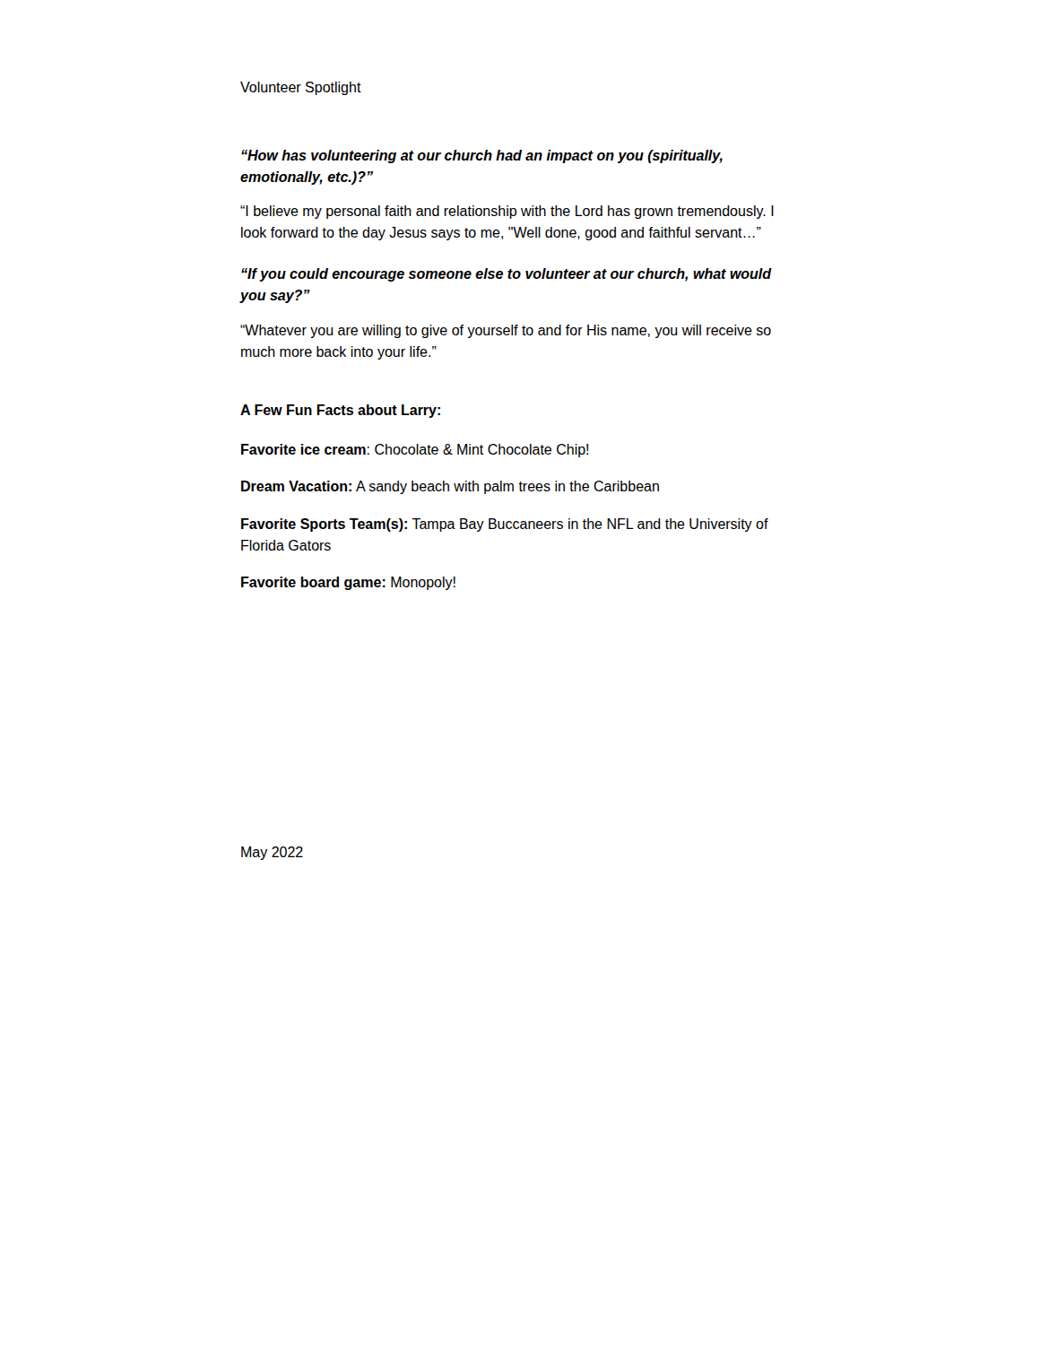Volunteer Spotlight
“How has volunteering at our church had an impact on you (spiritually, emotionally, etc.)?”
“I believe my personal faith and relationship with the Lord has grown tremendously. I look forward to the day Jesus says to me, "Well done, good and faithful servant…”
“If you could encourage someone else to volunteer at our church, what would you say?”
“Whatever you are willing to give of yourself to and for His name, you will receive so much more back into your life.”
A Few Fun Facts about Larry:
Favorite ice cream: Chocolate & Mint Chocolate Chip!
Dream Vacation: A sandy beach with palm trees in the Caribbean
Favorite Sports Team(s): Tampa Bay Buccaneers in the NFL and the University of Florida Gators
Favorite board game: Monopoly!
May 2022